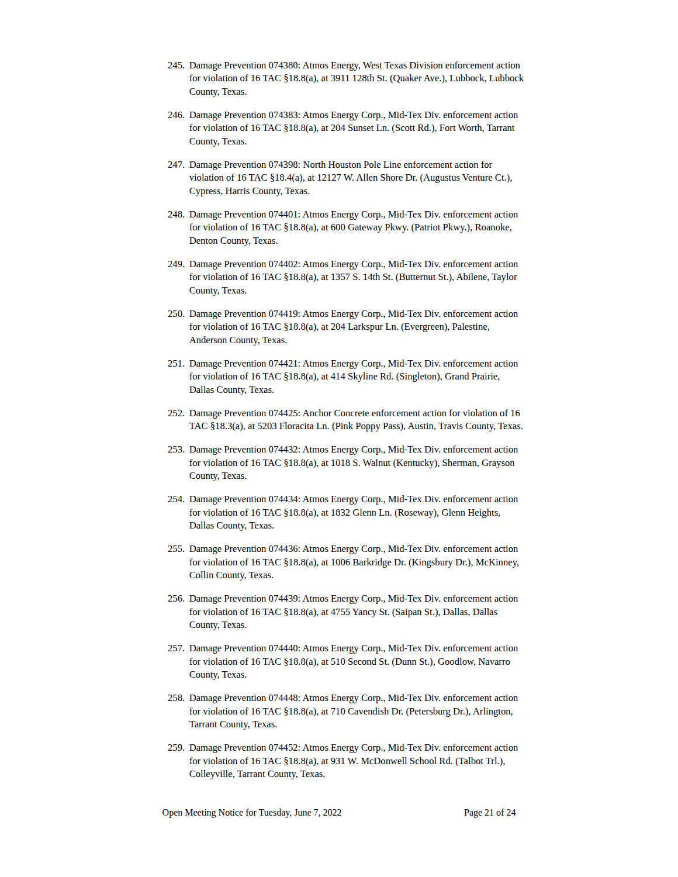245. Damage Prevention 074380: Atmos Energy, West Texas Division enforcement action for violation of 16 TAC §18.8(a), at 3911 128th St. (Quaker Ave.), Lubbock, Lubbock County, Texas.
246. Damage Prevention 074383: Atmos Energy Corp., Mid-Tex Div. enforcement action for violation of 16 TAC §18.8(a), at 204 Sunset Ln. (Scott Rd.), Fort Worth, Tarrant County, Texas.
247. Damage Prevention 074398: North Houston Pole Line enforcement action for violation of 16 TAC §18.4(a), at 12127 W. Allen Shore Dr. (Augustus Venture Ct.), Cypress, Harris County, Texas.
248. Damage Prevention 074401: Atmos Energy Corp., Mid-Tex Div. enforcement action for violation of 16 TAC §18.8(a), at 600 Gateway Pkwy. (Patriot Pkwy.), Roanoke, Denton County, Texas.
249. Damage Prevention 074402: Atmos Energy Corp., Mid-Tex Div. enforcement action for violation of 16 TAC §18.8(a), at 1357 S. 14th St. (Butternut St.), Abilene, Taylor County, Texas.
250. Damage Prevention 074419: Atmos Energy Corp., Mid-Tex Div. enforcement action for violation of 16 TAC §18.8(a), at 204 Larkspur Ln. (Evergreen), Palestine, Anderson County, Texas.
251. Damage Prevention 074421: Atmos Energy Corp., Mid-Tex Div. enforcement action for violation of 16 TAC §18.8(a), at 414 Skyline Rd. (Singleton), Grand Prairie, Dallas County, Texas.
252. Damage Prevention 074425: Anchor Concrete enforcement action for violation of 16 TAC §18.3(a), at 5203 Floracita Ln. (Pink Poppy Pass), Austin, Travis County, Texas.
253. Damage Prevention 074432: Atmos Energy Corp., Mid-Tex Div. enforcement action for violation of 16 TAC §18.8(a), at 1018 S. Walnut (Kentucky), Sherman, Grayson County, Texas.
254. Damage Prevention 074434: Atmos Energy Corp., Mid-Tex Div. enforcement action for violation of 16 TAC §18.8(a), at 1832 Glenn Ln. (Roseway), Glenn Heights, Dallas County, Texas.
255. Damage Prevention 074436: Atmos Energy Corp., Mid-Tex Div. enforcement action for violation of 16 TAC §18.8(a), at 1006 Barkridge Dr. (Kingsbury Dr.), McKinney, Collin County, Texas.
256. Damage Prevention 074439: Atmos Energy Corp., Mid-Tex Div. enforcement action for violation of 16 TAC §18.8(a), at 4755 Yancy St. (Saipan St.), Dallas, Dallas County, Texas.
257. Damage Prevention 074440: Atmos Energy Corp., Mid-Tex Div. enforcement action for violation of 16 TAC §18.8(a), at 510 Second St. (Dunn St.), Goodlow, Navarro County, Texas.
258. Damage Prevention 074448: Atmos Energy Corp., Mid-Tex Div. enforcement action for violation of 16 TAC §18.8(a), at 710 Cavendish Dr. (Petersburg Dr.), Arlington, Tarrant County, Texas.
259. Damage Prevention 074452: Atmos Energy Corp., Mid-Tex Div. enforcement action for violation of 16 TAC §18.8(a), at 931 W. McDonwell School Rd. (Talbot Trl.), Colleyville, Tarrant County, Texas.
Open Meeting Notice for Tuesday, June 7, 2022 Page 21 of 24